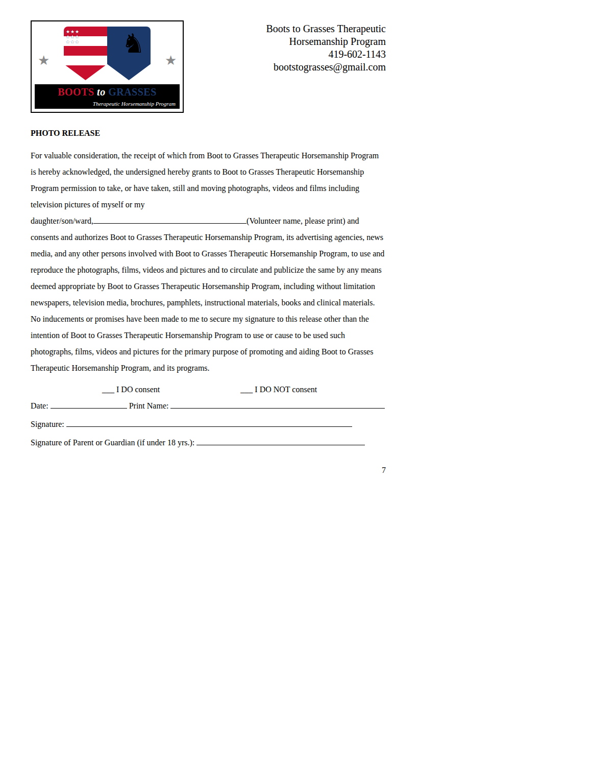★ ★ ★★★
★★★
★★★ ♞
BOOTS to GRASSES
Therapeutic Horsemanship Program
Boots to Grasses Therapeutic
Horsemanship Program
419-602-1143
bootstograsses@gmail.com
PHOTO RELEASE
For valuable consideration, the receipt of which from Boot to Grasses Therapeutic Horsemanship Program is hereby acknowledged, the undersigned hereby grants to Boot to Grasses Therapeutic Horsemanship Program permission to take, or have taken, still and moving photographs, videos and films including television pictures of myself or my
daughter/son/ward, (Volunteer name, please print) and consents and authorizes Boot to Grasses Therapeutic Horsemanship Program, its advertising agencies, news media, and any other persons involved with Boot to Grasses Therapeutic Horsemanship Program, to use and reproduce the photographs, films, videos and pictures and to circulate and publicize the same by any means deemed appropriate by Boot to Grasses Therapeutic Horsemanship Program, including without limitation newspapers, television media, brochures, pamphlets, instructional materials, books and clinical materials.
No inducements or promises have been made to me to secure my signature to this release other than the intention of Boot to Grasses Therapeutic Horsemanship Program to use or cause to be used such photographs, films, videos and pictures for the primary purpose of promoting and aiding Boot to Grasses Therapeutic Horsemanship Program, and its programs.
___ I DO consent ___ I DO NOT consent
Date: Print Name:
Signature:
Signature of Parent or Guardian (if under 18 yrs.):
7